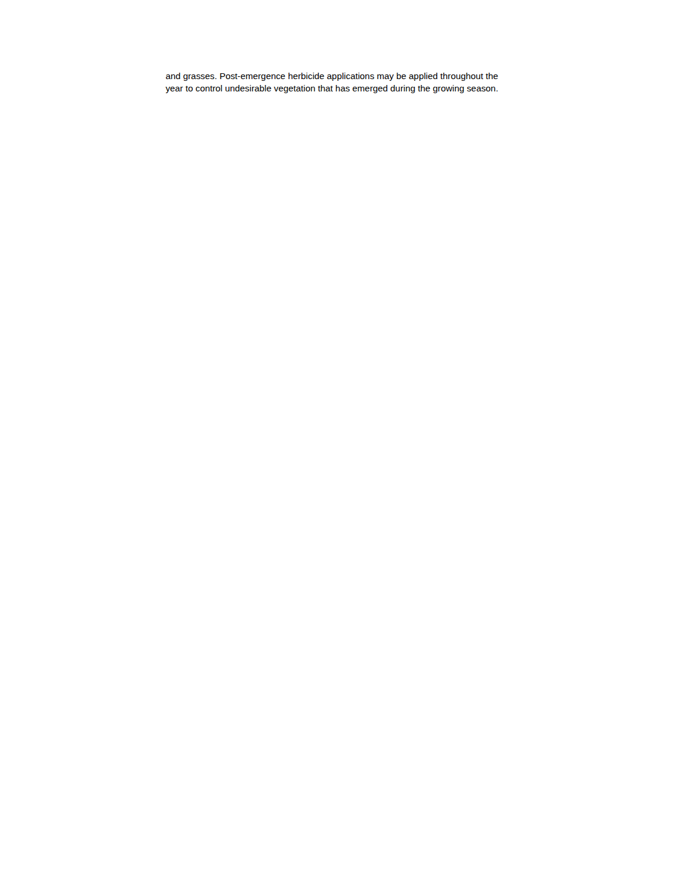and grasses. Post-emergence herbicide applications may be applied throughout the year to control undesirable vegetation that has emerged during the growing season.